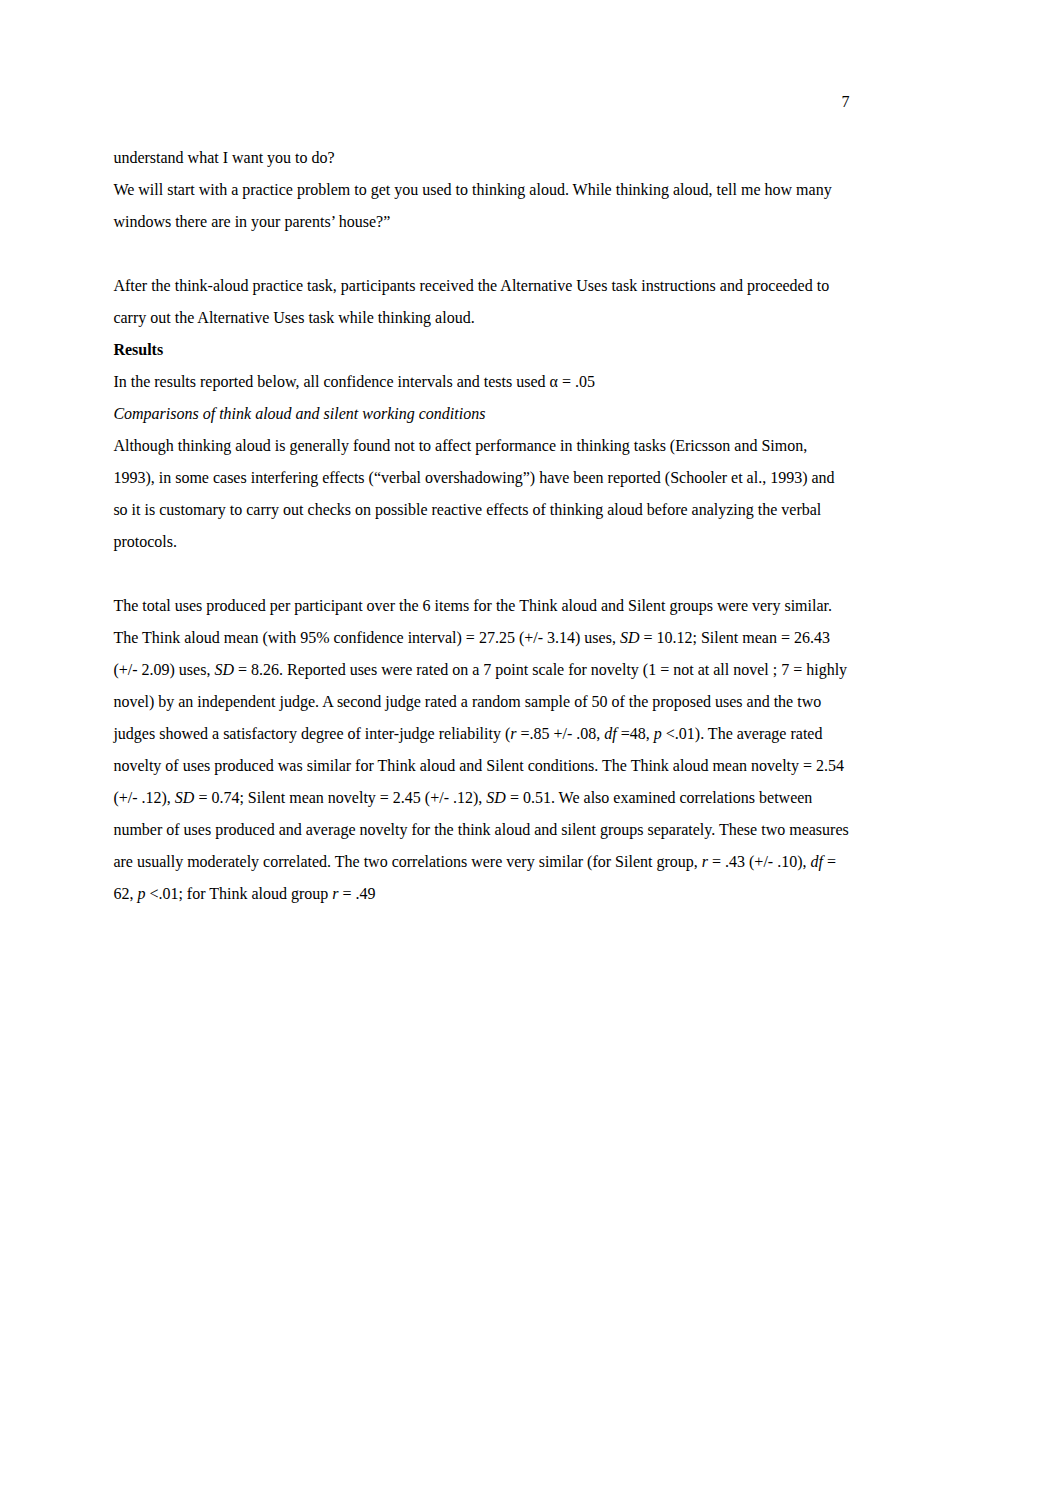7
understand what I want you to do?
We will start with a practice problem to get you used to thinking aloud. While thinking aloud, tell me how many windows there are in your parents’ house?”
After the think-aloud practice task, participants received the Alternative Uses task instructions and proceeded to carry out the Alternative Uses task while thinking aloud.
Results
In the results reported below, all confidence intervals and tests used α = .05
Comparisons of think aloud and silent working conditions
Although thinking aloud is generally found not to affect performance in thinking tasks (Ericsson and Simon, 1993), in some cases interfering effects (“verbal overshadowing”) have been reported (Schooler et al., 1993) and so it is customary to carry out checks on possible reactive effects of thinking aloud before analyzing the verbal protocols.
The total uses produced per participant over the 6 items for the Think aloud and Silent groups were very similar. The Think aloud mean (with 95% confidence interval) = 27.25 (+/- 3.14) uses, SD = 10.12; Silent mean = 26.43 (+/- 2.09) uses, SD = 8.26. Reported uses were rated on a 7 point scale for novelty (1 = not at all novel ; 7 = highly novel) by an independent judge. A second judge rated a random sample of 50 of the proposed uses and the two judges showed a satisfactory degree of inter-judge reliability (r =.85 +/- .08, df =48, p <.01). The average rated novelty of uses produced was similar for Think aloud and Silent conditions. The Think aloud mean novelty = 2.54 (+/- .12), SD = 0.74; Silent mean novelty = 2.45 (+/- .12), SD = 0.51. We also examined correlations between number of uses produced and average novelty for the think aloud and silent groups separately. These two measures are usually moderately correlated. The two correlations were very similar (for Silent group, r = .43 (+/- .10), df = 62, p <.01; for Think aloud group r = .49